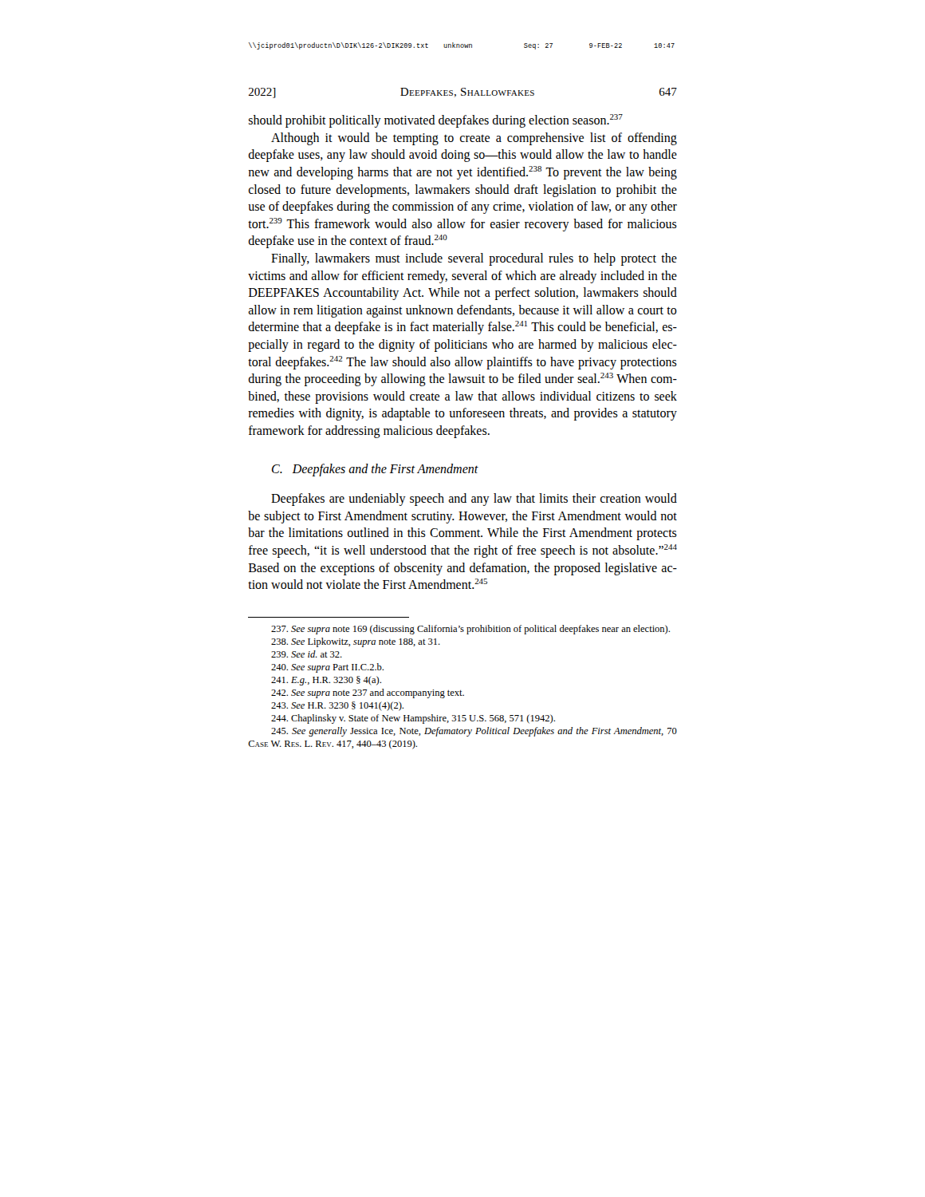\\jciprod01\productn\D\DIK\126-2\DIK209.txt unknown Seq: 279-FEB-2210:47
2022] Deepfakes, Shallowfakes 647
should prohibit politically motivated deepfakes during election season.237
Although it would be tempting to create a comprehensive list of offending deepfake uses, any law should avoid doing so—this would allow the law to handle new and developing harms that are not yet identified.238 To prevent the law being closed to future developments, lawmakers should draft legislation to prohibit the use of deepfakes during the commission of any crime, violation of law, or any other tort.239 This framework would also allow for easier recovery based for malicious deepfake use in the context of fraud.240
Finally, lawmakers must include several procedural rules to help protect the victims and allow for efficient remedy, several of which are already included in the DEEPFAKES Accountability Act. While not a perfect solution, lawmakers should allow in rem litigation against unknown defendants, because it will allow a court to determine that a deepfake is in fact materially false.241 This could be beneficial, especially in regard to the dignity of politicians who are harmed by malicious electoral deepfakes.242 The law should also allow plaintiffs to have privacy protections during the proceeding by allowing the lawsuit to be filed under seal.243 When combined, these provisions would create a law that allows individual citizens to seek remedies with dignity, is adaptable to unforeseen threats, and provides a statutory framework for addressing malicious deepfakes.
C. Deepfakes and the First Amendment
Deepfakes are undeniably speech and any law that limits their creation would be subject to First Amendment scrutiny. However, the First Amendment would not bar the limitations outlined in this Comment. While the First Amendment protects free speech, “it is well understood that the right of free speech is not absolute.”244 Based on the exceptions of obscenity and defamation, the proposed legislative action would not violate the First Amendment.245
237. See supra note 169 (discussing California’s prohibition of political deepfakes near an election).
238. See Lipkowitz, supra note 188, at 31.
239. See id. at 32.
240. See supra Part II.C.2.b.
241. E.g., H.R. 3230 § 4(a).
242. See supra note 237 and accompanying text.
243. See H.R. 3230 § 1041(4)(2).
244. Chaplinsky v. State of New Hampshire, 315 U.S. 568, 571 (1942).
245. See generally Jessica Ice, Note, Defamatory Political Deepfakes and the First Amendment, 70 Case W. Res. L. Rev. 417, 440–43 (2019).